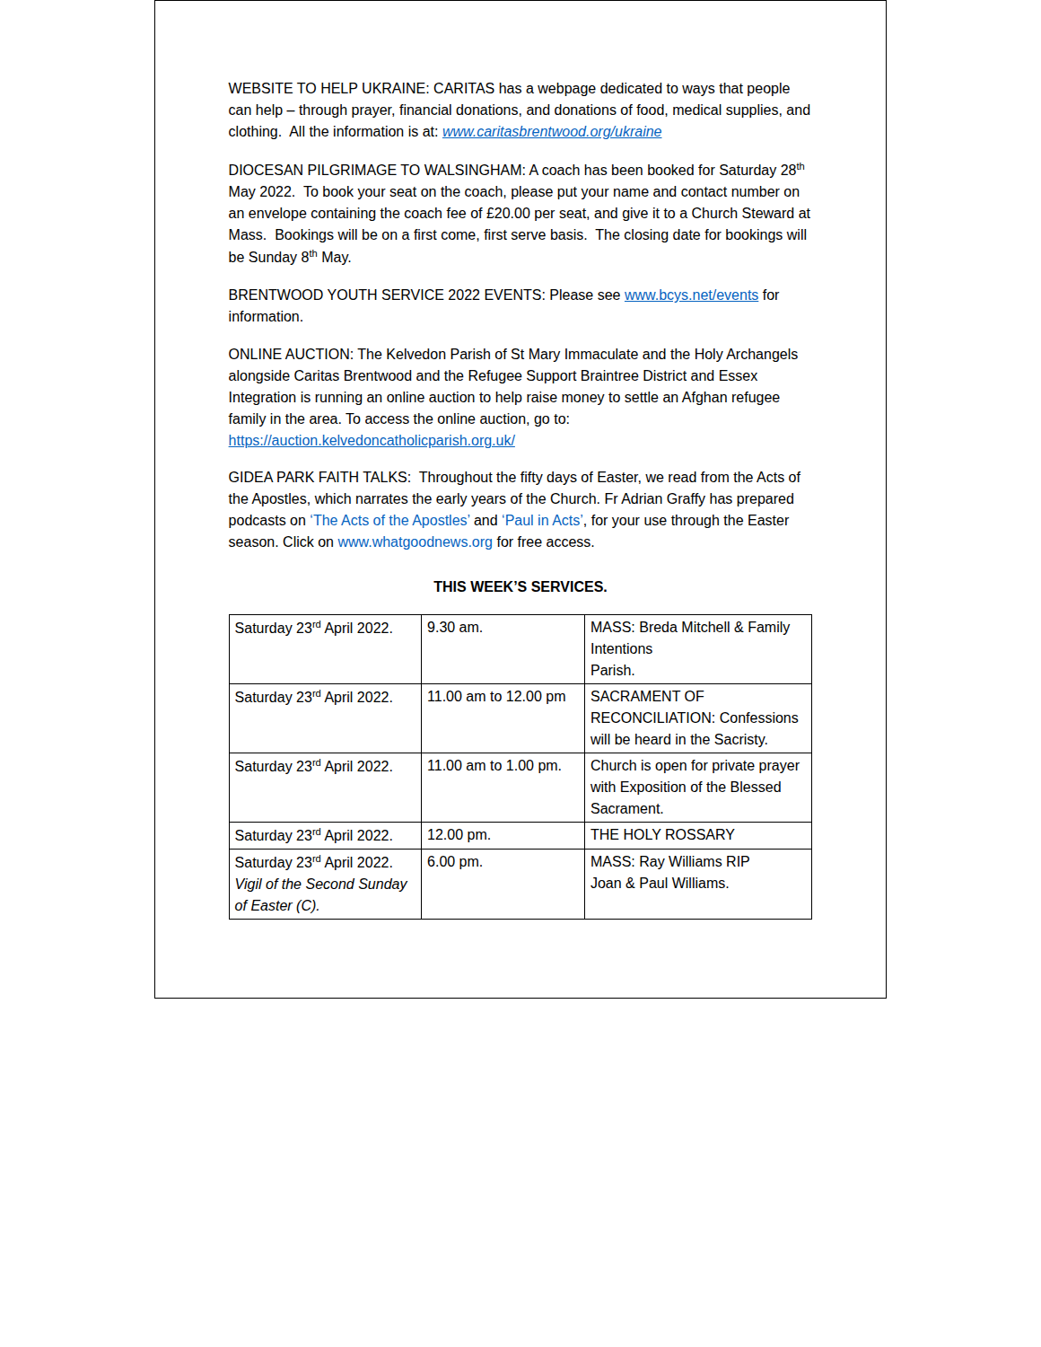WEBSITE TO HELP UKRAINE: CARITAS has a webpage dedicated to ways that people can help – through prayer, financial donations, and donations of food, medical supplies, and clothing. All the information is at: www.caritasbrentwood.org/ukraine
DIOCESAN PILGRIMAGE TO WALSINGHAM: A coach has been booked for Saturday 28th May 2022. To book your seat on the coach, please put your name and contact number on an envelope containing the coach fee of £20.00 per seat, and give it to a Church Steward at Mass. Bookings will be on a first come, first serve basis. The closing date for bookings will be Sunday 8th May.
BRENTWOOD YOUTH SERVICE 2022 EVENTS: Please see www.bcys.net/events for information.
ONLINE AUCTION: The Kelvedon Parish of St Mary Immaculate and the Holy Archangels alongside Caritas Brentwood and the Refugee Support Braintree District and Essex Integration is running an online auction to help raise money to settle an Afghan refugee family in the area. To access the online auction, go to: https://auction.kelvedoncatholicparish.org.uk/
GIDEA PARK FAITH TALKS: Throughout the fifty days of Easter, we read from the Acts of the Apostles, which narrates the early years of the Church. Fr Adrian Graffy has prepared podcasts on ‘The Acts of the Apostles’ and ‘Paul in Acts’, for your use through the Easter season. Click on www.whatgoodnews.org for free access.
THIS WEEK’S SERVICES.
| Saturday 23 rd April 2022. | 9.30 am. | MASS: Breda Mitchell & Family Intentions Parish. |
| Saturday 23 rd April 2022. | 11.00 am to 12.00 pm | SACRAMENT OF RECONCILIATION: Confessions will be heard in the Sacristy. |
| Saturday 23 rd April 2022. | 11.00 am to 1.00 pm. | Church is open for private prayer with Exposition of the Blessed Sacrament. |
| Saturday 23 rd April 2022. | 12.00 pm. | THE HOLY ROSSARY |
| Saturday 23 rd April 2022. Vigil of the Second Sunday of Easter (C). | 6.00 pm. | MASS: Ray Williams RIP Joan & Paul Williams. |